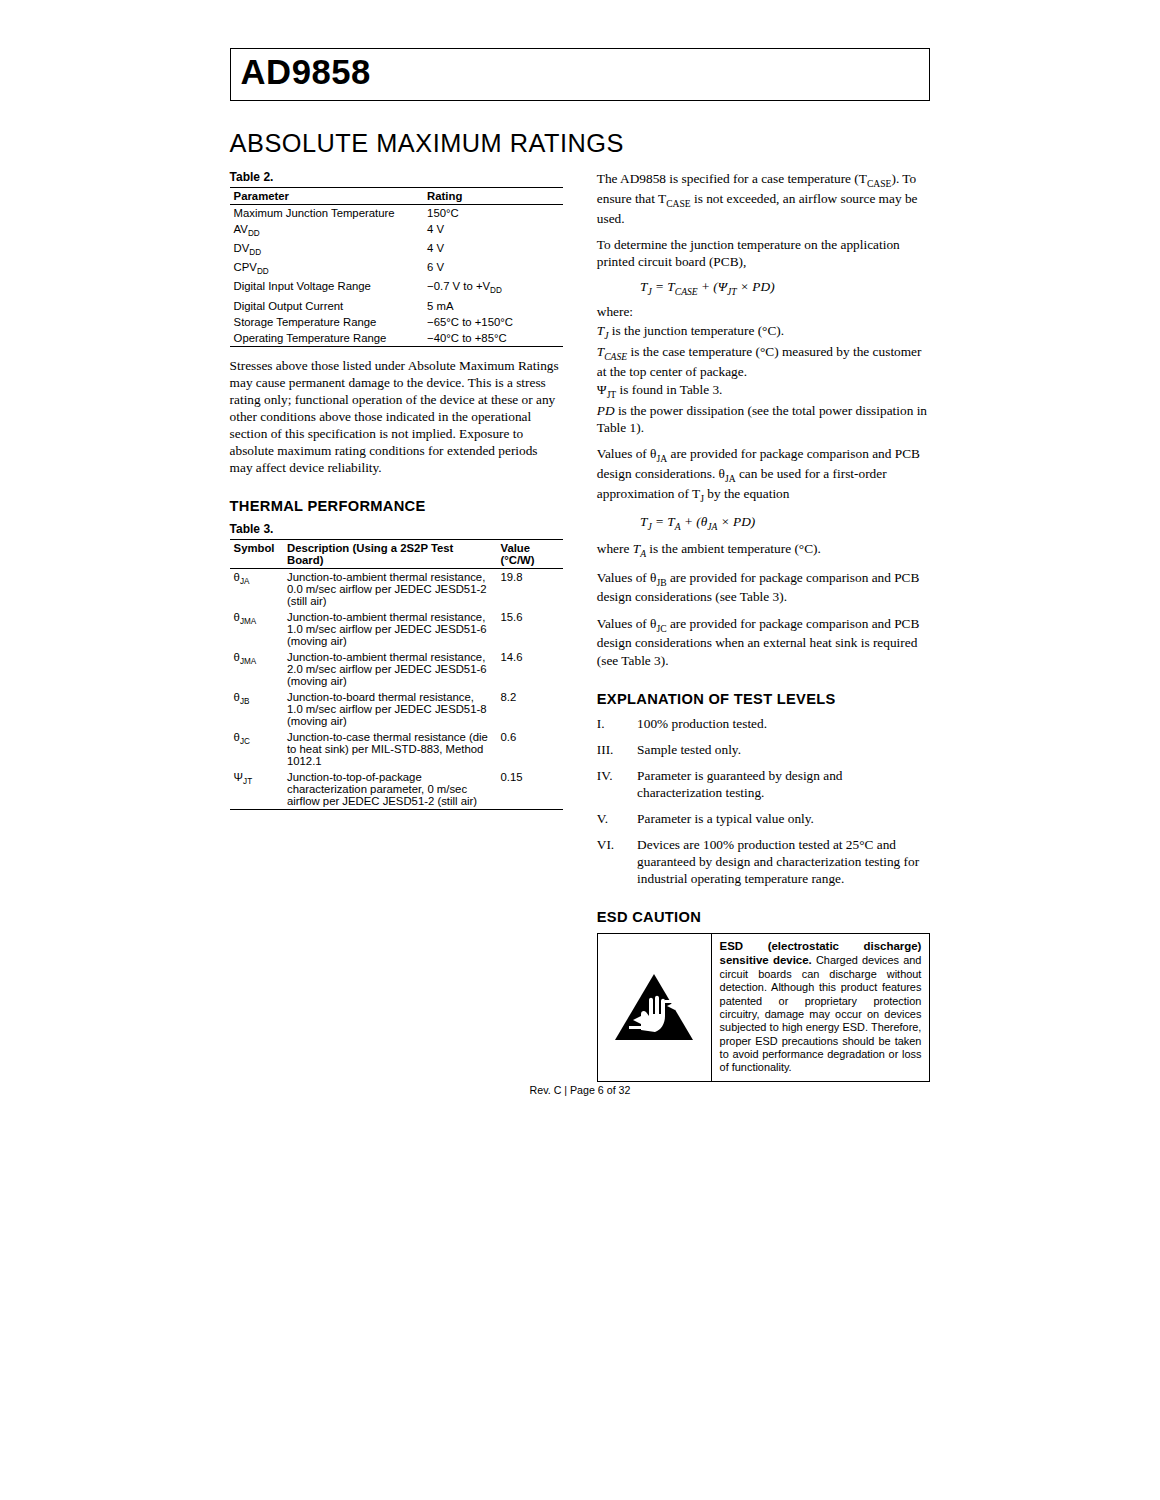AD9858
ABSOLUTE MAXIMUM RATINGS
Table 2.
| Parameter | Rating |
| --- | --- |
| Maximum Junction Temperature | 150°C |
| AV DD | 4 V |
| DV DD | 4 V |
| CPV DD | 6 V |
| Digital Input Voltage Range | −0.7 V to +V DD |
| Digital Output Current | 5 mA |
| Storage Temperature Range | −65°C to +150°C |
| Operating Temperature Range | −40°C to +85°C |
Stresses above those listed under Absolute Maximum Ratings may cause permanent damage to the device. This is a stress rating only; functional operation of the device at these or any other conditions above those indicated in the operational section of this specification is not implied. Exposure to absolute maximum rating conditions for extended periods may affect device reliability.
THERMAL PERFORMANCE
Table 3.
| Symbol | Description (Using a 2S2P Test Board) | Value (°C/W) |
| --- | --- | --- |
| θ JA | Junction-to-ambient thermal resistance, 0.0 m/sec airflow per JEDEC JESD51-2 (still air) | 19.8 |
| θ JMA | Junction-to-ambient thermal resistance, 1.0 m/sec airflow per JEDEC JESD51-6 (moving air) | 15.6 |
| θ JMA | Junction-to-ambient thermal resistance, 2.0 m/sec airflow per JEDEC JESD51-6 (moving air) | 14.6 |
| θ JB | Junction-to-board thermal resistance, 1.0 m/sec airflow per JEDEC JESD51-8 (moving air) | 8.2 |
| θ JC | Junction-to-case thermal resistance (die to heat sink) per MIL-STD-883, Method 1012.1 | 0.6 |
| Ψ JT | Junction-to-top-of-package characterization parameter, 0 m/sec airflow per JEDEC JESD51-2 (still air) | 0.15 |
The AD9858 is specified for a case temperature (TCASE). To ensure that TCASE is not exceeded, an airflow source may be used.
To determine the junction temperature on the application printed circuit board (PCB),
TJ = TCASE + (ΨJT × PD)
where:
TJ is the junction temperature (°C).
TCASE is the case temperature (°C) measured by the customer at the top center of package.
ΨJT is found in Table 3.
PD is the power dissipation (see the total power dissipation in Table 1).
Values of θJA are provided for package comparison and PCB design considerations. θJA can be used for a first-order approximation of TJ by the equation
TJ = TA + (θJA × PD)
where TA is the ambient temperature (°C).
Values of θJB are provided for package comparison and PCB design considerations (see Table 3).
Values of θJC are provided for package comparison and PCB design considerations when an external heat sink is required (see Table 3).
EXPLANATION OF TEST LEVELS
I. 100% production tested.
III. Sample tested only.
IV. Parameter is guaranteed by design and characterization testing.
V. Parameter is a typical value only.
VI. Devices are 100% production tested at 25°C and guaranteed by design and characterization testing for industrial operating temperature range.
ESD CAUTION
ESD (electrostatic discharge) sensitive device. Charged devices and circuit boards can discharge without detection. Although this product features patented or proprietary protection circuitry, damage may occur on devices subjected to high energy ESD. Therefore, proper ESD precautions should be taken to avoid performance degradation or loss of functionality.
Rev. C | Page 6 of 32